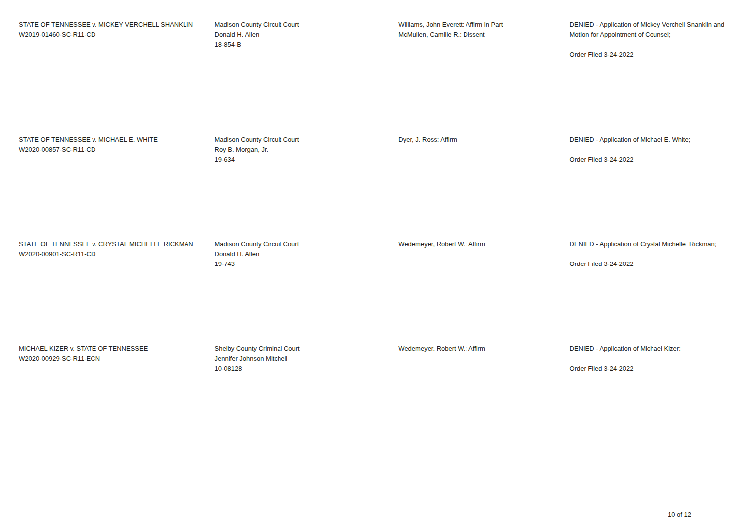| STATE OF TENNESSEE v. MICKEY VERCHELL SHANKLIN W2019-01460-SC-R11-CD | Madison County Circuit Court Donald H. Allen 18-854-B | Williams, John Everett: Affirm in Part McMullen, Camille R.: Dissent | DENIED - Application of Mickey Verchell Snanklin and Motion for Appointment of Counsel; Order Filed 3-24-2022 |
| STATE OF TENNESSEE v. MICHAEL E. WHITE W2020-00857-SC-R11-CD | Madison County Circuit Court Roy B. Morgan, Jr. 19-634 | Dyer, J. Ross: Affirm | DENIED - Application of Michael E. White; Order Filed 3-24-2022 |
| STATE OF TENNESSEE v. CRYSTAL MICHELLE RICKMAN W2020-00901-SC-R11-CD | Madison County Circuit Court Donald H. Allen 19-743 | Wedemeyer, Robert W.: Affirm | DENIED - Application of Crystal Michelle Rickman; Order Filed 3-24-2022 |
| MICHAEL KIZER v. STATE OF TENNESSEE W2020-00929-SC-R11-ECN | Shelby County Criminal Court Jennifer Johnson Mitchell 10-08128 | Wedemeyer, Robert W.: Affirm | DENIED - Application of Michael Kizer; Order Filed 3-24-2022 |
10 of 12